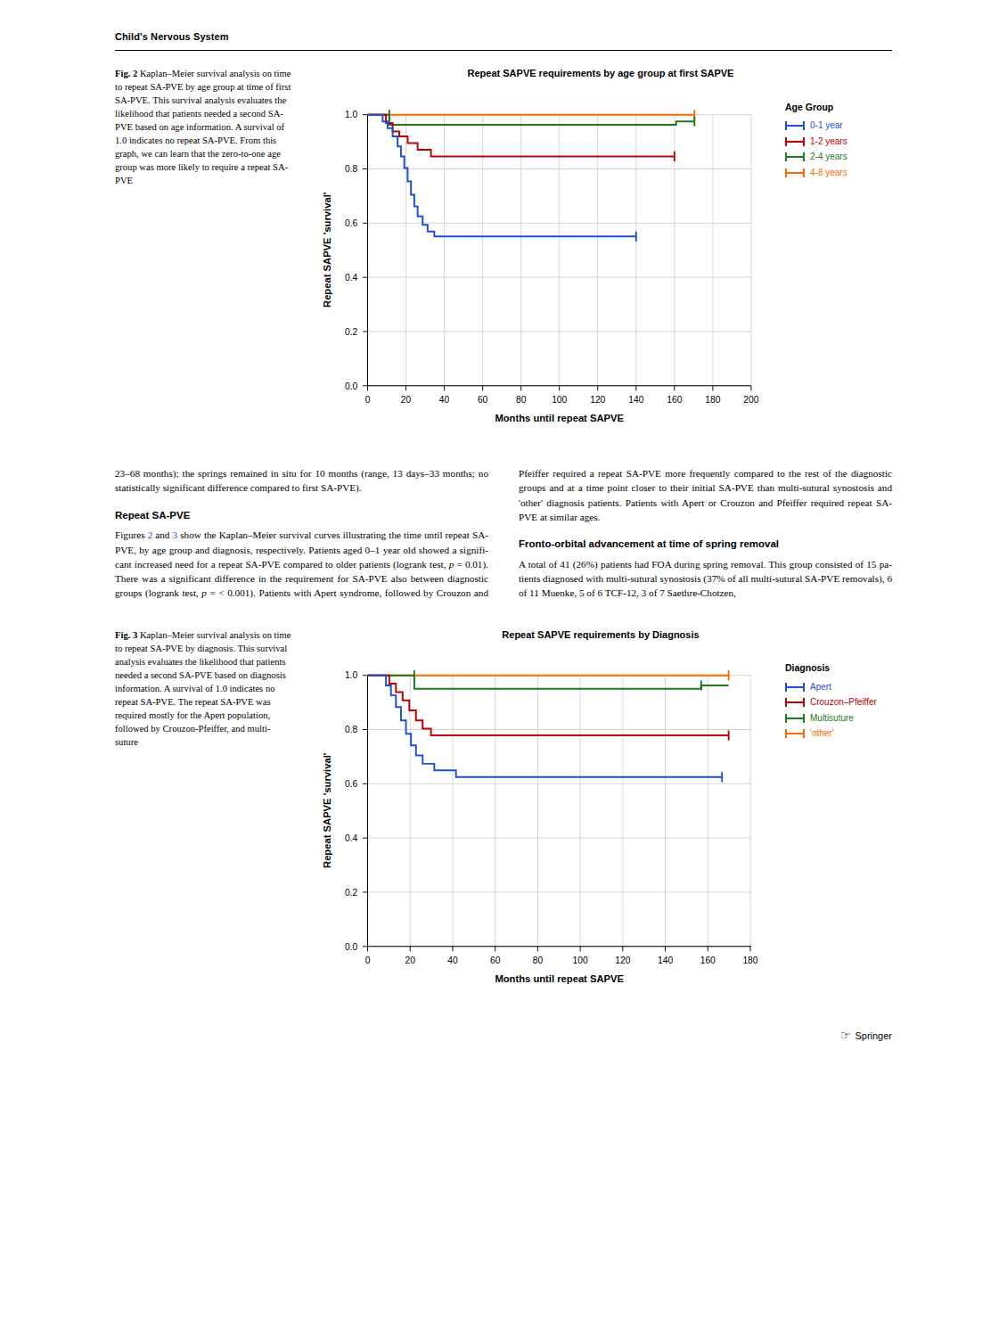Child's Nervous System
Fig. 2 Kaplan–Meier survival analysis on time to repeat SA-PVE by age group at time of first SA-PVE. This survival analysis evaluates the likelihood that patients needed a second SA-PVE based on age information. A survival of 1.0 indicates no repeat SA-PVE. From this graph, we can learn that the zero-to-one age group was more likely to require a repeat SA-PVE
Repeat SAPVE requirements by age group at first SAPVE
1.0 0.8 0.6 0.4 0.2 0.0 0 20 40 60 80 100 120 140 160 180 200 Months until repeat SAPVE Repeat SAPVE 'survival'
Age Group
0-1 year
1-2 years
2-4 years
4-8 years
23–68 months); the springs remained in situ for 10 months (range, 13 days–33 months; no statistically significant difference compared to first SA-PVE).
Repeat SA-PVE
Figures 2 and 3 show the Kaplan–Meier survival curves illustrating the time until repeat SA-PVE, by age group and diagnosis, respectively. Patients aged 0–1 year old showed a significant increased need for a repeat SA-PVE compared to older patients (logrank test, p = 0.01). There was a significant difference in the requirement for SA-PVE also between diagnostic groups (logrank test, p = < 0.001). Patients with Apert syndrome, followed by Crouzon and Pfeiffer required a repeat SA-PVE more frequently compared to the rest of the diagnostic groups and at a time point closer to their initial SA-PVE than multi-sutural synostosis and 'other' diagnosis patients. Patients with Apert or Crouzon and Pfeiffer required repeat SA-PVE at similar ages.
Fronto-orbital advancement at time of spring removal
A total of 41 (26%) patients had FOA during spring removal. This group consisted of 15 patients diagnosed with multi-sutural synostosis (37% of all multi-sutural SA-PVE removals), 6 of 11 Muenke, 5 of 6 TCF-12, 3 of 7 Saethre-Chotzen,
Fig. 3 Kaplan–Meier survival analysis on time to repeat SA-PVE by diagnosis. This survival analysis evaluates the likelihood that patients needed a second SA-PVE based on diagnosis information. A survival of 1.0 indicates no repeat SA-PVE. The repeat SA-PVE was required mostly for the Apert population, followed by Crouzon-Pfeiffer, and multi-suture
Repeat SAPVE requirements by Diagnosis
1.0 0.8 0.6 0.4 0.2 0.0 0 20 40 60 80 100 120 140 160 180 Months until repeat SAPVE Repeat SAPVE 'survival'
Diagnosis
Apert
Crouzon–Pfeiffer
Multisuture
'other'
☞Springer